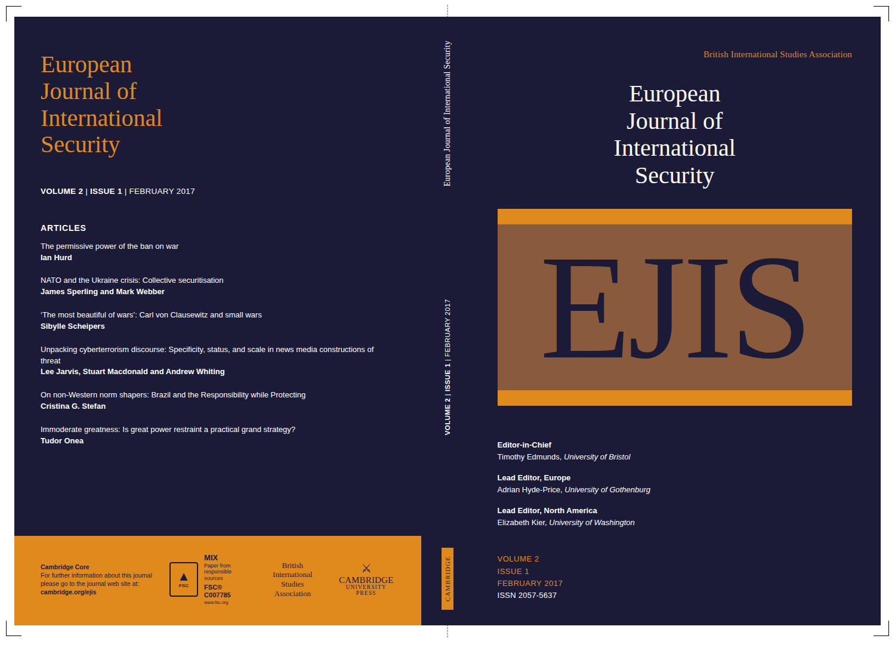European
Journal of
International
Security
VOLUME 2 | ISSUE 1 | FEBRUARY 2017
Articles
The permissive power of the ban on war Ian Hurd
NATO and the Ukraine crisis: Collective securitisation James Sperling and Mark Webber
‘The most beautiful of wars’: Carl von Clausewitz and small wars Sibylle Scheipers
Unpacking cyberterrorism discourse: Specificity, status, and scale in news media constructions of threat Lee Jarvis, Stuart Macdonald and Andrew Whiting
On non-Western norm shapers: Brazil and the Responsibility while Protecting Cristina G. Stefan
Immoderate greatness: Is great power restraint a practical grand strategy? Tudor Onea
Cambridge Core
For further information about this journal please go to the journal web site at:
cambridge.org/ejis
▲ FSC
MIX Paper from
responsible sources FSC® C007785 www.fsc.org
British International
Studies Association
⚔ CAMBRIDGE University Press
European Journal of International Security VOLUME 2 | ISSUE 1 | FEBRUARY 2017 Cambridge https://doi.org/10.1017/eis.2016.19 Published online by Cambridge University Press
British International Studies Association
European
Journal of
International
Security
EJIS
Editor-in-Chief Timothy Edmunds, University of Bristol
Lead Editor, Europe Adrian Hyde-Price, University of Gothenburg
Lead Editor, North America Elizabeth Kier, University of Washington
VOLUME 2
ISSUE 1
FEBRUARY 2017
ISSN 2057-5637